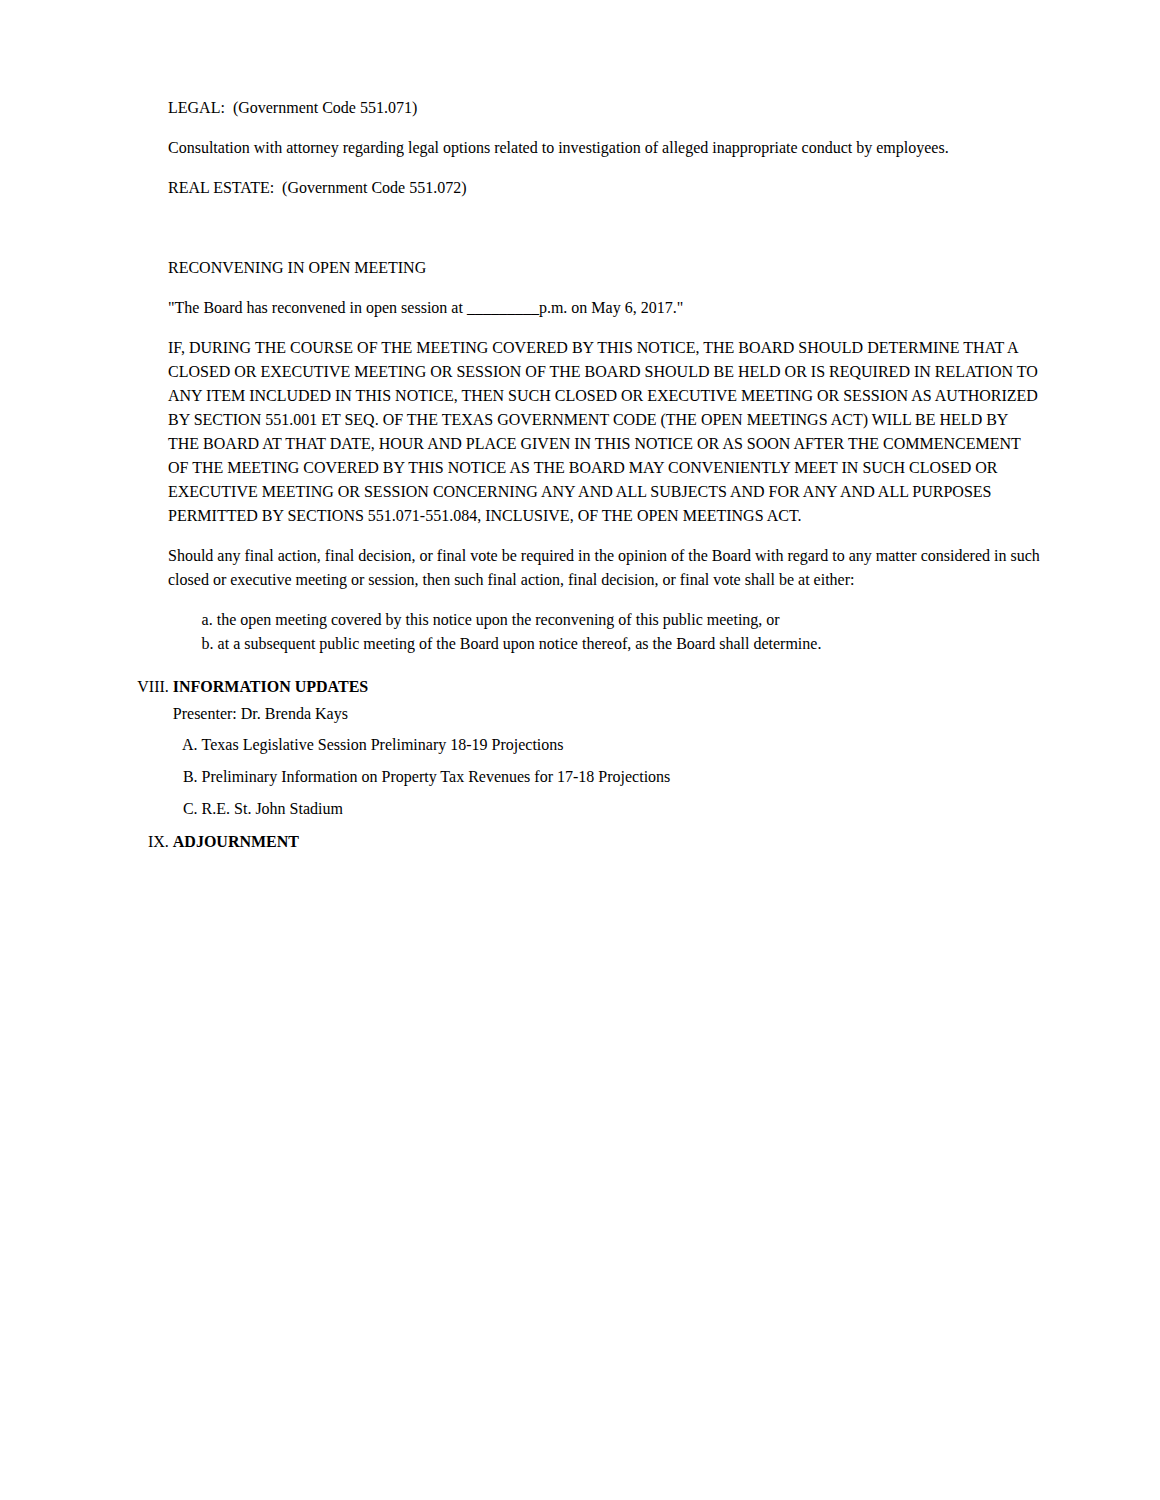LEGAL: (Government Code 551.071)
Consultation with attorney regarding legal options related to investigation of alleged inappropriate conduct by employees.
REAL ESTATE: (Government Code 551.072)
RECONVENING IN OPEN MEETING
"The Board has reconvened in open session at _________p.m. on May 6, 2017."
IF, DURING THE COURSE OF THE MEETING COVERED BY THIS NOTICE, THE BOARD SHOULD DETERMINE THAT A CLOSED OR EXECUTIVE MEETING OR SESSION OF THE BOARD SHOULD BE HELD OR IS REQUIRED IN RELATION TO ANY ITEM INCLUDED IN THIS NOTICE, THEN SUCH CLOSED OR EXECUTIVE MEETING OR SESSION AS AUTHORIZED BY SECTION 551.001 ET SEQ. OF THE TEXAS GOVERNMENT CODE (THE OPEN MEETINGS ACT) WILL BE HELD BY THE BOARD AT THAT DATE, HOUR AND PLACE GIVEN IN THIS NOTICE OR AS SOON AFTER THE COMMENCEMENT OF THE MEETING COVERED BY THIS NOTICE AS THE BOARD MAY CONVENIENTLY MEET IN SUCH CLOSED OR EXECUTIVE MEETING OR SESSION CONCERNING ANY AND ALL SUBJECTS AND FOR ANY AND ALL PURPOSES PERMITTED BY SECTIONS 551.071-551.084, INCLUSIVE, OF THE OPEN MEETINGS ACT.
Should any final action, final decision, or final vote be required in the opinion of the Board with regard to any matter considered in such closed or executive meeting or session, then such final action, final decision, or final vote shall be at either:
a. the open meeting covered by this notice upon the reconvening of this public meeting, or
b. at a subsequent public meeting of the Board upon notice thereof, as the Board shall determine.
INFORMATION UPDATES
Presenter: Dr. Brenda Kays
Texas Legislative Session Preliminary 18-19 Projections
Preliminary Information on Property Tax Revenues for 17-18 Projections
R.E. St. John Stadium
ADJOURNMENT